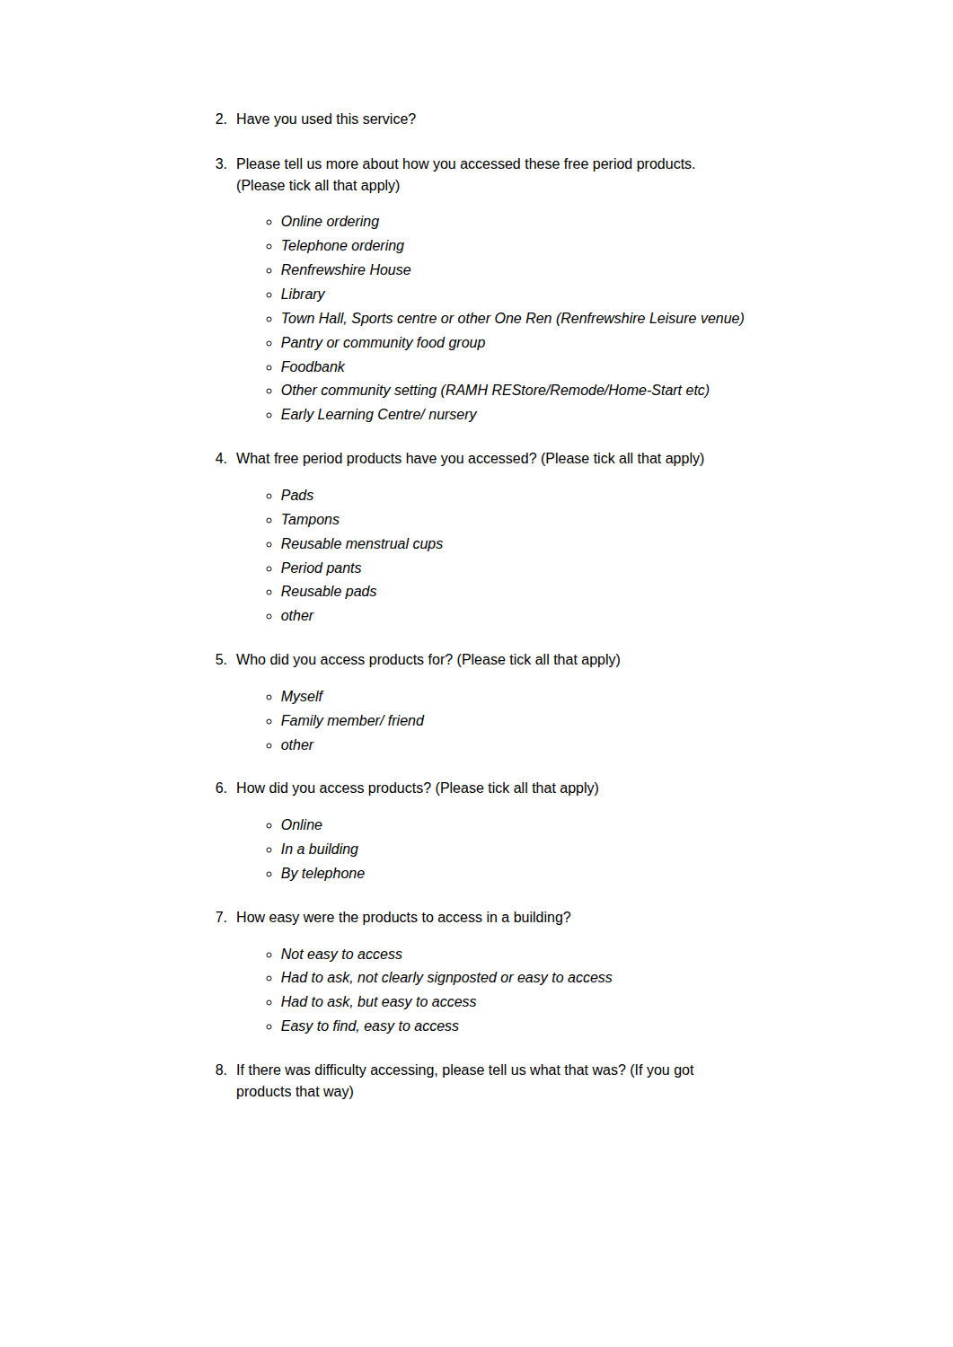Have you used this service?
Please tell us more about how you accessed these free period products. (Please tick all that apply)
Online ordering
Telephone ordering
Renfrewshire House
Library
Town Hall, Sports centre or other One Ren (Renfrewshire Leisure venue)
Pantry or community food group
Foodbank
Other community setting (RAMH REStore/Remode/Home-Start etc)
Early Learning Centre/ nursery
What free period products have you accessed? (Please tick all that apply)
Pads
Tampons
Reusable menstrual cups
Period pants
Reusable pads
other
Who did you access products for? (Please tick all that apply)
Myself
Family member/ friend
other
How did you access products? (Please tick all that apply)
Online
In a building
By telephone
How easy were the products to access in a building?
Not easy to access
Had to ask, not clearly signposted or easy to access
Had to ask, but easy to access
Easy to find, easy to access
If there was difficulty accessing, please tell us what that was? (If you got products that way)